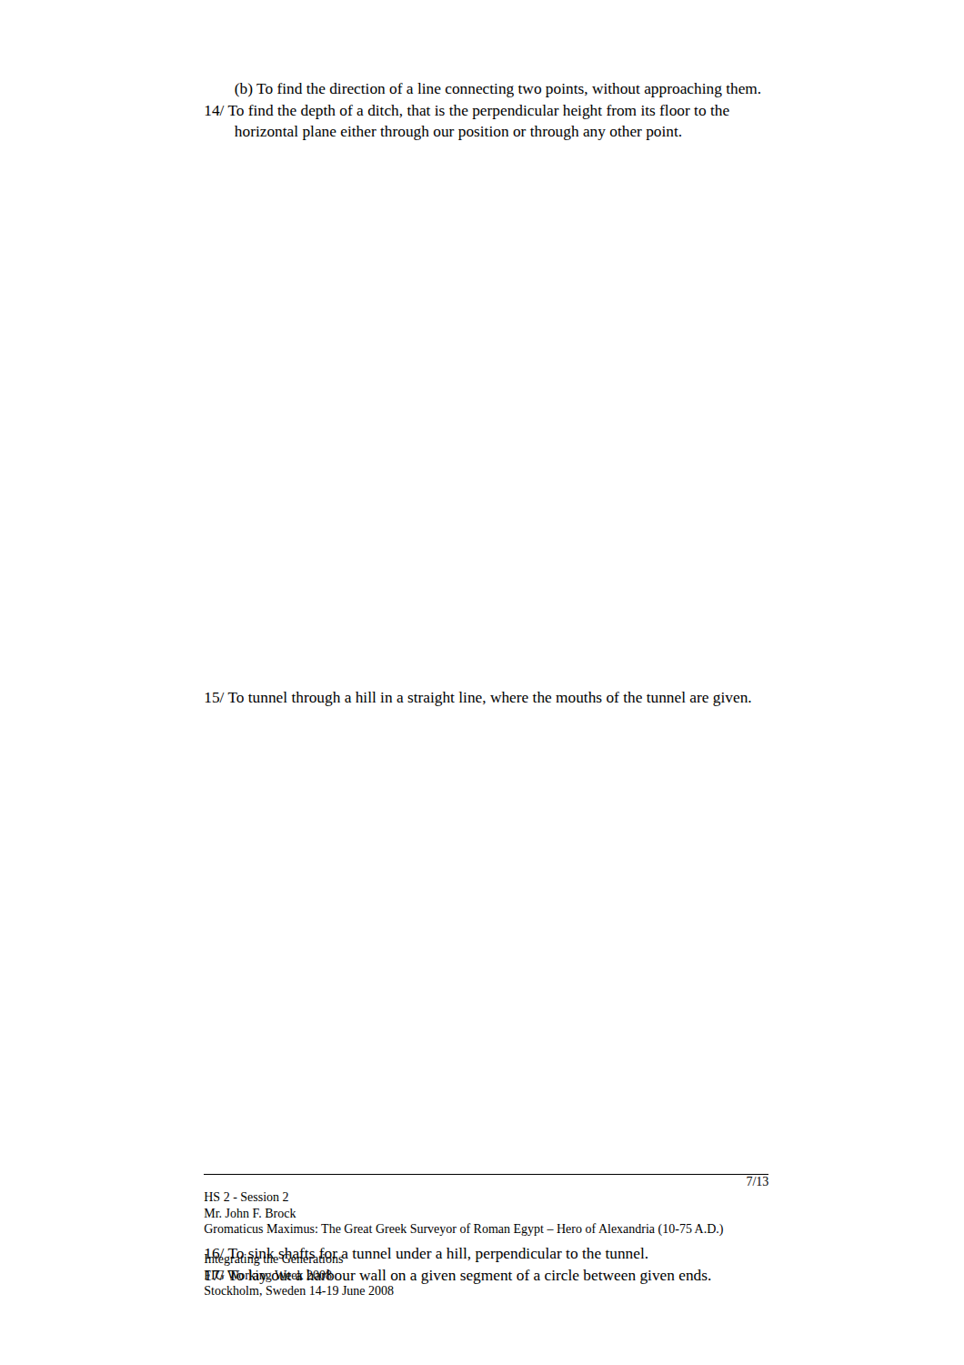(b) To find the direction of a line connecting two points, without approaching them.
14/ To find the depth of a ditch, that is the perpendicular height from its floor to the horizontal plane either through our position or through any other point.
15/ To tunnel through a hill in a straight line, where the mouths of the tunnel are given.
16/ To sink shafts for a tunnel under a hill, perpendicular to the tunnel.
17/ To lay out a harbour wall on a given segment of a circle between given ends.
7/13
HS 2 - Session 2
Mr. John F. Brock
Gromaticus Maximus: The Great Greek Surveyor of Roman Egypt – Hero of Alexandria (10-75 A.D.)
Integrating the Generations
FIG Working Week 2008
Stockholm, Sweden 14-19 June 2008